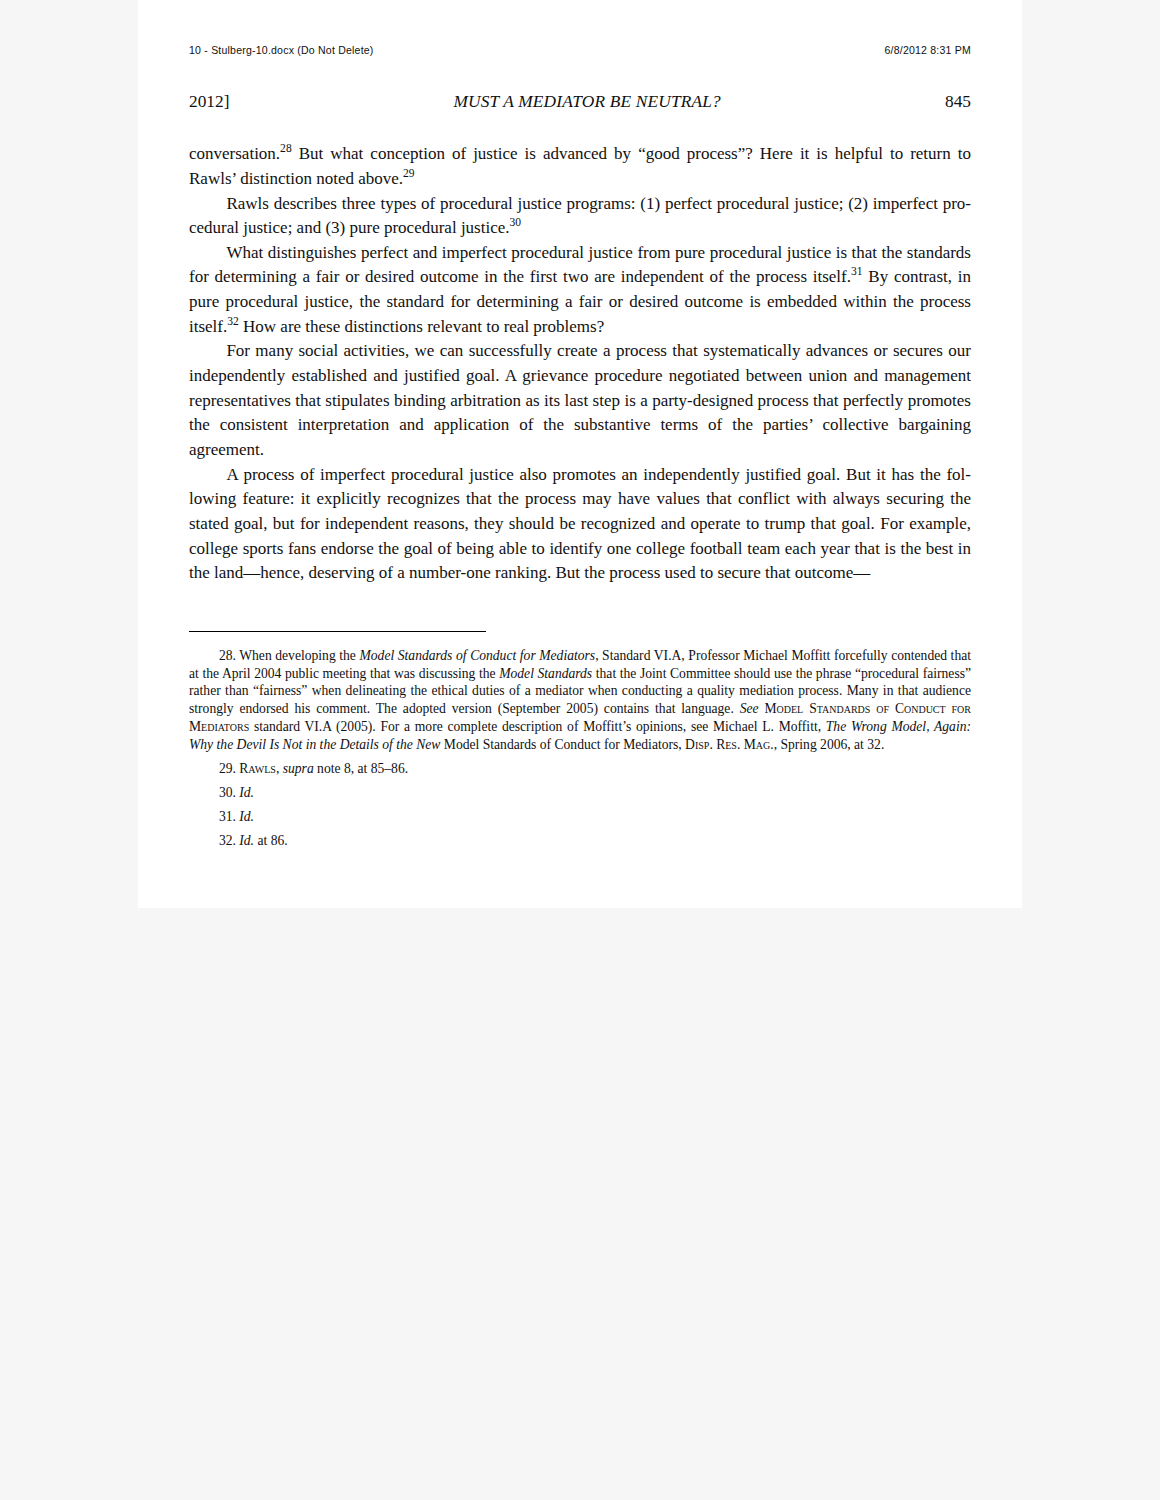10 - Stulberg-10.docx (Do Not Delete) 6/8/2012 8:31 PM
2012] Must a Mediator Be Neutral? 845
conversation.28 But what conception of justice is advanced by “good process”? Here it is helpful to return to Rawls’ distinction noted above.29
Rawls describes three types of procedural justice programs: (1) perfect procedural justice; (2) imperfect procedural justice; and (3) pure procedural justice.30
What distinguishes perfect and imperfect procedural justice from pure procedural justice is that the standards for determining a fair or desired outcome in the first two are independent of the process itself.31 By contrast, in pure procedural justice, the standard for determining a fair or desired outcome is embedded within the process itself.32 How are these distinctions relevant to real problems?
For many social activities, we can successfully create a process that systematically advances or secures our independently established and justified goal. A grievance procedure negotiated between union and management representatives that stipulates binding arbitration as its last step is a party-designed process that perfectly promotes the consistent interpretation and application of the substantive terms of the parties’ collective bargaining agreement.
A process of imperfect procedural justice also promotes an independently justified goal. But it has the following feature: it explicitly recognizes that the process may have values that conflict with always securing the stated goal, but for independent reasons, they should be recognized and operate to trump that goal. For example, college sports fans endorse the goal of being able to identify one college football team each year that is the best in the land—hence, deserving of a number-one ranking. But the process used to secure that outcome—
28. When developing the Model Standards of Conduct for Mediators, Standard VI.A, Professor Michael Moffitt forcefully contended that at the April 2004 public meeting that was discussing the Model Standards that the Joint Committee should use the phrase “procedural fairness” rather than “fairness” when delineating the ethical duties of a mediator when conducting a quality mediation process. Many in that audience strongly endorsed his comment. The adopted version (September 2005) contains that language. See Model Standards of Conduct for Mediators standard VI.A (2005). For a more complete description of Moffitt’s opinions, see Michael L. Moffitt, The Wrong Model, Again: Why the Devil Is Not in the Details of the New Model Standards of Conduct for Mediators, Disp. Res. Mag., Spring 2006, at 32.
29. Rawls, supra note 8, at 85–86.
30. Id.
31. Id.
32. Id. at 86.